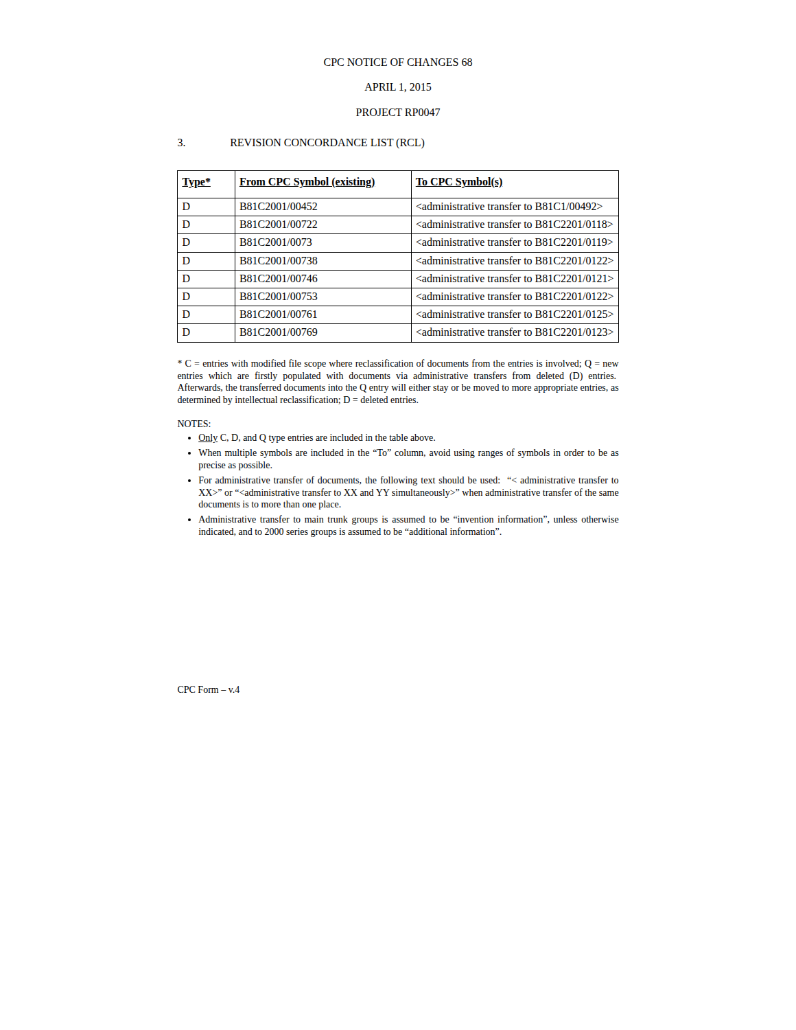CPC NOTICE OF CHANGES 68
APRIL 1, 2015
PROJECT RP0047
3. REVISION CONCORDANCE LIST (RCL)
| Type* | From CPC Symbol (existing) | To CPC Symbol(s) |
| --- | --- | --- |
| D | B81C2001/00452 | <administrative transfer to B81C1/00492> |
| D | B81C2001/00722 | <administrative transfer to B81C2201/0118> |
| D | B81C2001/0073 | <administrative transfer to B81C2201/0119> |
| D | B81C2001/00738 | <administrative transfer to B81C2201/0122> |
| D | B81C2001/00746 | <administrative transfer to B81C2201/0121> |
| D | B81C2001/00753 | <administrative transfer to B81C2201/0122> |
| D | B81C2001/00761 | <administrative transfer to B81C2201/0125> |
| D | B81C2001/00769 | <administrative transfer to B81C2201/0123> |
* C = entries with modified file scope where reclassification of documents from the entries is involved; Q = new entries which are firstly populated with documents via administrative transfers from deleted (D) entries. Afterwards, the transferred documents into the Q entry will either stay or be moved to more appropriate entries, as determined by intellectual reclassification; D = deleted entries.
NOTES:
Only C, D, and Q type entries are included in the table above.
When multiple symbols are included in the “To” column, avoid using ranges of symbols in order to be as precise as possible.
For administrative transfer of documents, the following text should be used: “< administrative transfer to XX>” or “<administrative transfer to XX and YY simultaneously>” when administrative transfer of the same documents is to more than one place.
Administrative transfer to main trunk groups is assumed to be “invention information”, unless otherwise indicated, and to 2000 series groups is assumed to be “additional information”.
CPC Form – v.4